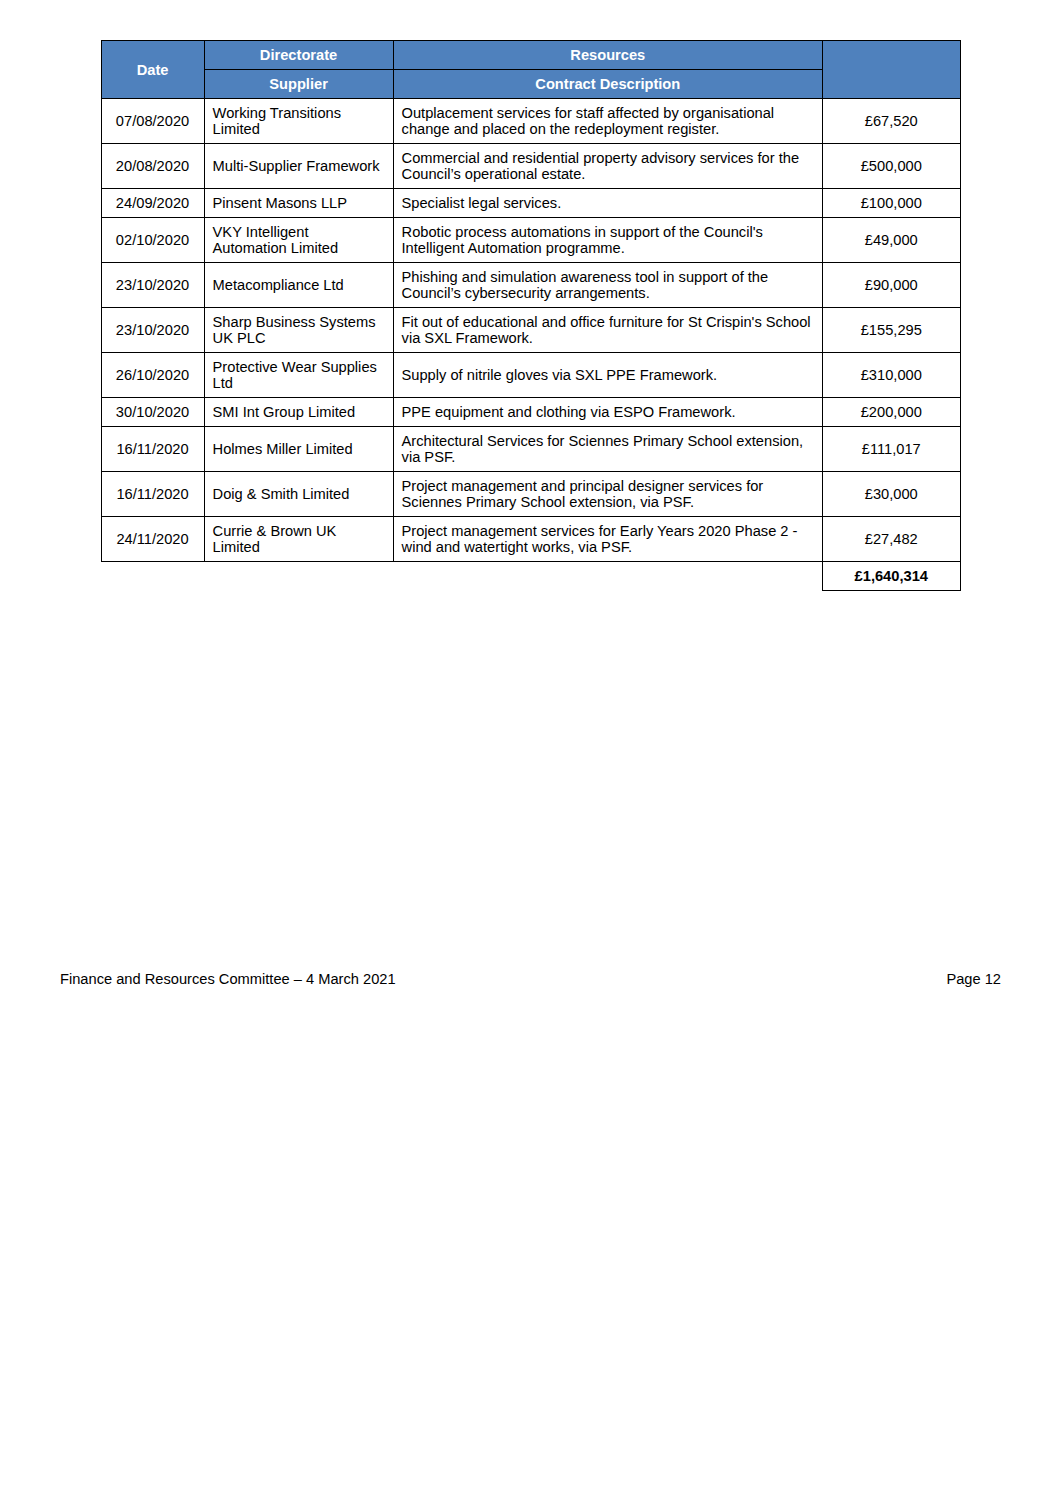| Date | Directorate | Resources | |
| --- | --- | --- | --- |
| Supplier | Contract Description |
| 07/08/2020 | Working Transitions Limited | Outplacement services for staff affected by organisational change and placed on the redeployment register. | £67,520 |
| 20/08/2020 | Multi-Supplier Framework | Commercial and residential property advisory services for the Council’s operational estate. | £500,000 |
| 24/09/2020 | Pinsent Masons LLP | Specialist legal services. | £100,000 |
| 02/10/2020 | VKY Intelligent Automation Limited | Robotic process automations in support of the Council's Intelligent Automation programme. | £49,000 |
| 23/10/2020 | Metacompliance Ltd | Phishing and simulation awareness tool in support of the Council’s cybersecurity arrangements. | £90,000 |
| 23/10/2020 | Sharp Business Systems UK PLC | Fit out of educational and office furniture for St Crispin's School via SXL Framework. | £155,295 |
| 26/10/2020 | Protective Wear Supplies Ltd | Supply of nitrile gloves via SXL PPE Framework. | £310,000 |
| 30/10/2020 | SMI Int Group Limited | PPE equipment and clothing via ESPO Framework. | £200,000 |
| 16/11/2020 | Holmes Miller Limited | Architectural Services for Sciennes Primary School extension, via PSF. | £111,017 |
| 16/11/2020 | Doig & Smith Limited | Project management and principal designer services for Sciennes Primary School extension, via PSF. | £30,000 |
| 24/11/2020 | Currie & Brown UK Limited | Project management services for Early Years 2020 Phase 2 - wind and watertight works, via PSF. | £27,482 |
| | | | £1,640,314 |
Finance and Resources Committee – 4 March 2021
Page 12